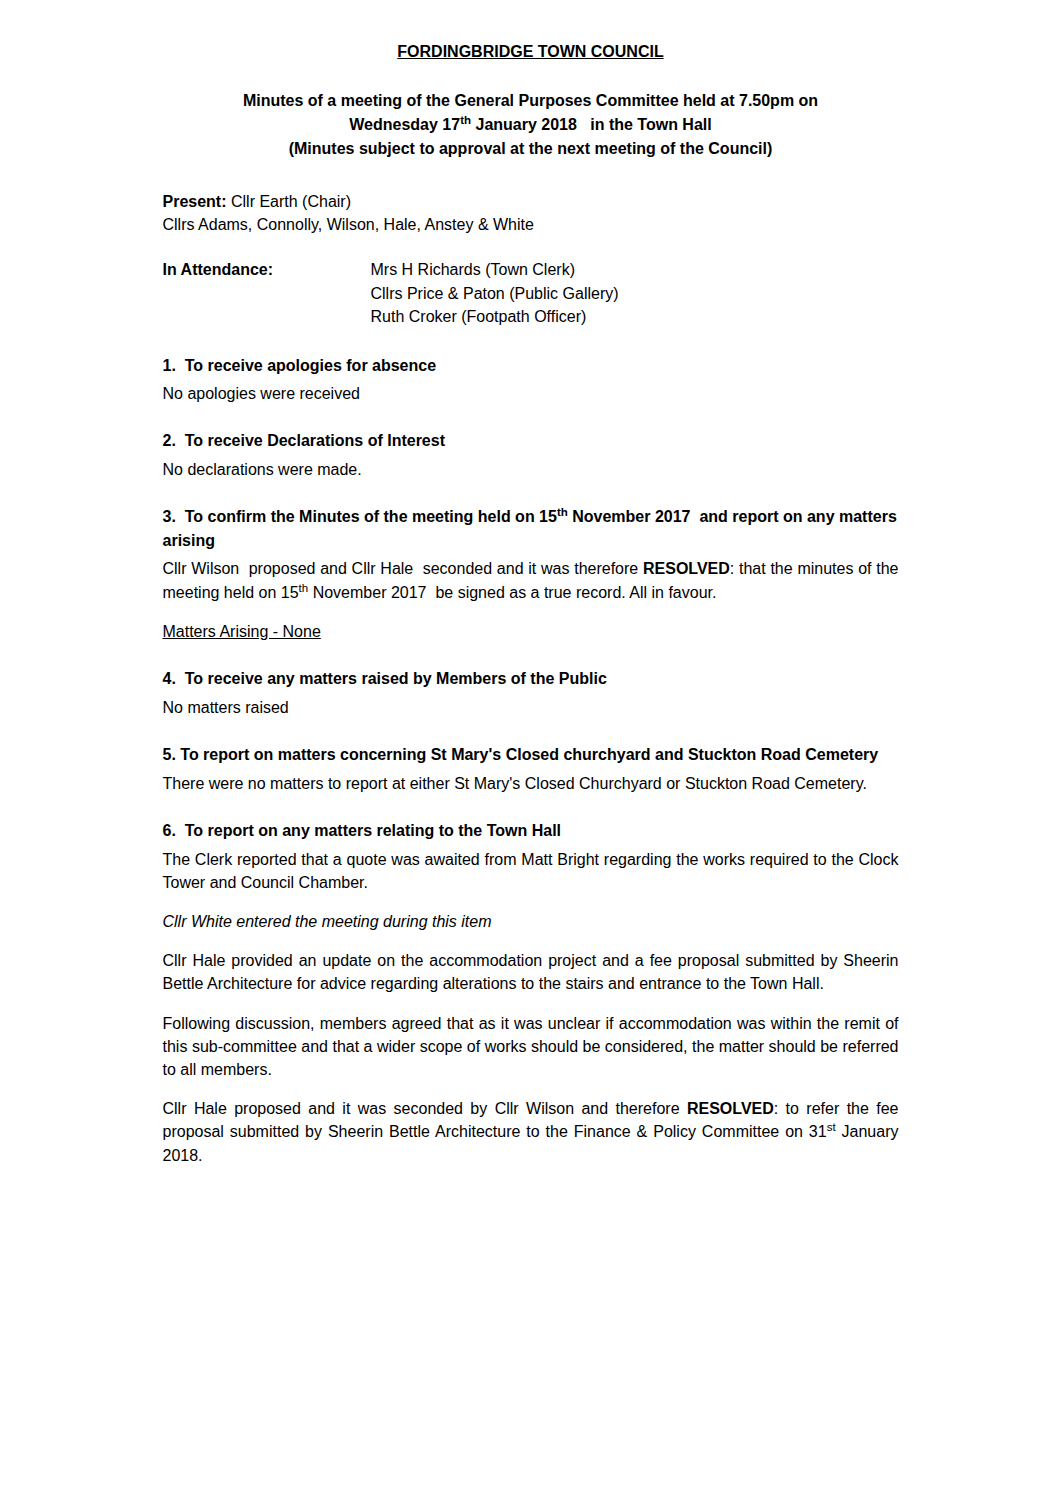FORDINGBRIDGE TOWN COUNCIL
Minutes of a meeting of the General Purposes Committee held at 7.50pm on Wednesday 17th January 2018 in the Town Hall (Minutes subject to approval at the next meeting of the Council)
Present: Cllr Earth (Chair)
Cllrs Adams, Connolly, Wilson, Hale, Anstey & White
In Attendance:
Mrs H Richards (Town Clerk)
Cllrs Price & Paton (Public Gallery)
Ruth Croker (Footpath Officer)
1. To receive apologies for absence
No apologies were received
2. To receive Declarations of Interest
No declarations were made.
3. To confirm the Minutes of the meeting held on 15th November 2017 and report on any matters arising
Cllr Wilson proposed and Cllr Hale seconded and it was therefore RESOLVED: that the minutes of the meeting held on 15th November 2017 be signed as a true record. All in favour.
Matters Arising - None
4. To receive any matters raised by Members of the Public
No matters raised
5. To report on matters concerning St Mary's Closed churchyard and Stuckton Road Cemetery
There were no matters to report at either St Mary's Closed Churchyard or Stuckton Road Cemetery.
6. To report on any matters relating to the Town Hall
The Clerk reported that a quote was awaited from Matt Bright regarding the works required to the Clock Tower and Council Chamber.
Cllr White entered the meeting during this item
Cllr Hale provided an update on the accommodation project and a fee proposal submitted by Sheerin Bettle Architecture for advice regarding alterations to the stairs and entrance to the Town Hall.
Following discussion, members agreed that as it was unclear if accommodation was within the remit of this sub-committee and that a wider scope of works should be considered, the matter should be referred to all members.
Cllr Hale proposed and it was seconded by Cllr Wilson and therefore RESOLVED: to refer the fee proposal submitted by Sheerin Bettle Architecture to the Finance & Policy Committee on 31st January 2018.